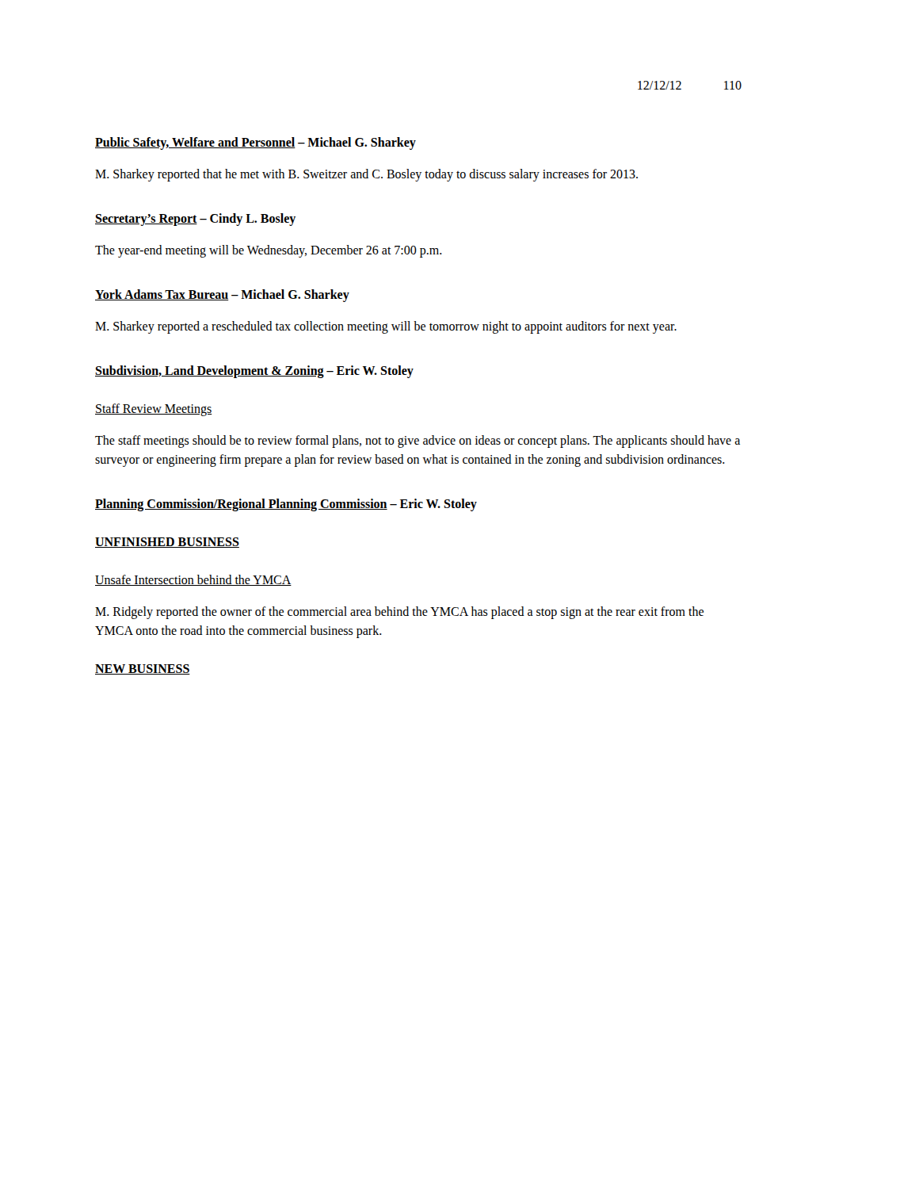12/12/12 110
Public Safety, Welfare and Personnel – Michael G. Sharkey
M. Sharkey reported that he met with B. Sweitzer and C. Bosley today to discuss salary increases for 2013.
Secretary’s Report – Cindy L. Bosley
The year-end meeting will be Wednesday, December 26 at 7:00 p.m.
York Adams Tax Bureau – Michael G. Sharkey
M. Sharkey reported a rescheduled tax collection meeting will be tomorrow night to appoint auditors for next year.
Subdivision, Land Development & Zoning – Eric W. Stoley
Staff Review Meetings
The staff meetings should be to review formal plans, not to give advice on ideas or concept plans. The applicants should have a surveyor or engineering firm prepare a plan for review based on what is contained in the zoning and subdivision ordinances.
Planning Commission/Regional Planning Commission – Eric W. Stoley
UNFINISHED BUSINESS
Unsafe Intersection behind the YMCA
M. Ridgely reported the owner of the commercial area behind the YMCA has placed a stop sign at the rear exit from the YMCA onto the road into the commercial business park.
NEW BUSINESS